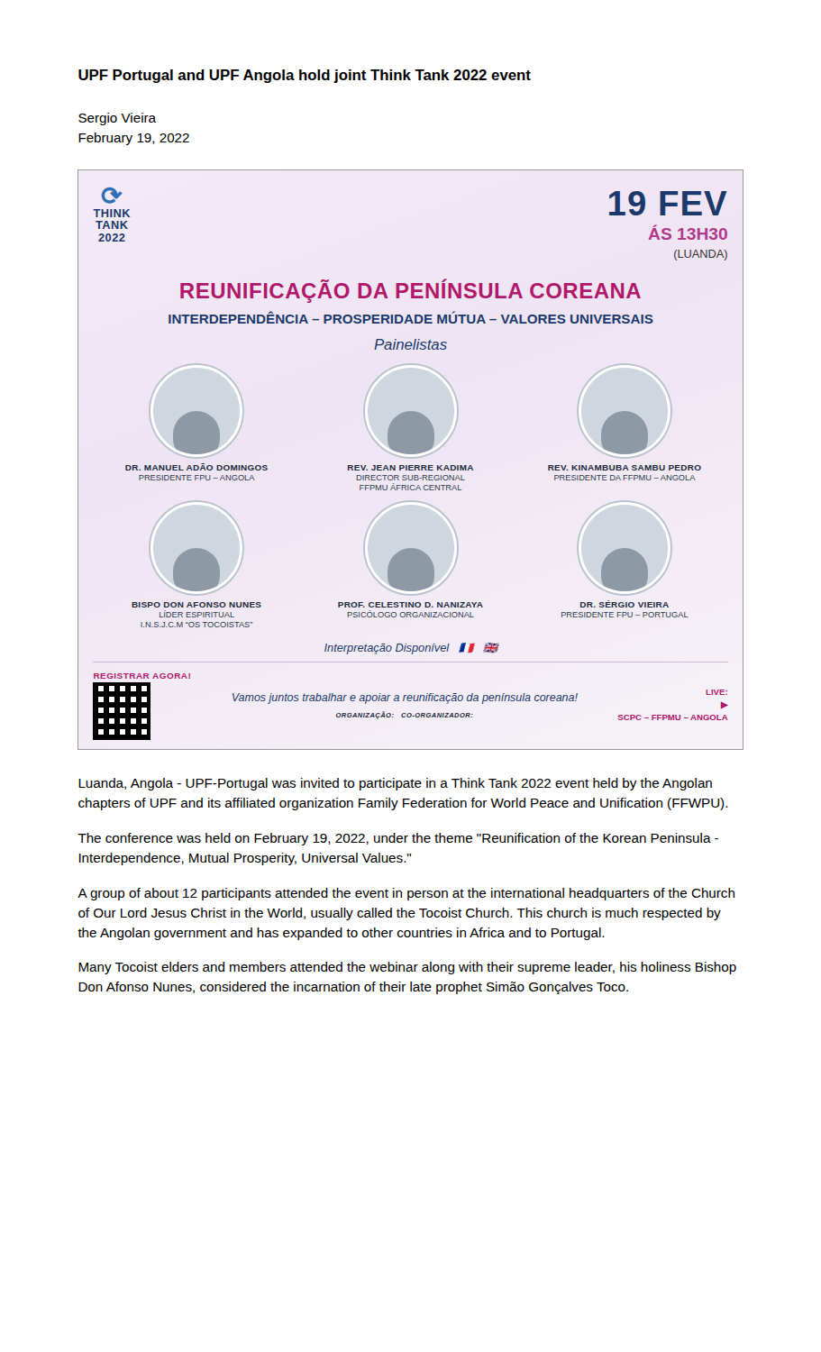UPF Portugal and UPF Angola hold joint Think Tank 2022 event
Sergio Vieira February 19, 2022
⟳ THINK
TANK
2022
19 FEV
ÁS 13H30
(LUANDA)
REUNIFICAÇÃO DA PENÍNSULA COREANA
INTERDEPENDÊNCIA – PROSPERIDADE MÚTUA – VALORES UNIVERSAIS
Painelistas
DR. MANUEL ADÃO DOMINGOS
PRESIDENTE FPU – ANGOLA
REV. JEAN PIERRE KADIMA
DIRECTOR SUB-REGIONAL
FFPMU ÁFRICA CENTRAL
REV. KINAMBUBA SAMBU PEDRO
PRESIDENTE DA FFPMU – ANGOLA
BISPO DON AFONSO NUNES
LÍDER ESPIRITUAL
I.N.S.J.C.M “OS TOCOISTAS”
PROF. CELESTINO D. NANIZAYA
PSICÓLOGO ORGANIZACIONAL
DR. SÉRGIO VIEIRA
PRESIDENTE FPU – PORTUGAL
Interpretação Disponível 🇫🇷 🇬🇧
REGISTRAR AGORA!
Vamos juntos trabalhar e apoiar a reunificação da península coreana!
ORGANIZAÇÃO: CO-ORGANIZADOR:
LIVE:
▶
SCPC – FFPMU – ANGOLA
Luanda, Angola - UPF-Portugal was invited to participate in a Think Tank 2022 event held by the Angolan chapters of UPF and its affiliated organization Family Federation for World Peace and Unification (FFWPU).
The conference was held on February 19, 2022, under the theme "Reunification of the Korean Peninsula - Interdependence, Mutual Prosperity, Universal Values."
A group of about 12 participants attended the event in person at the international headquarters of the Church of Our Lord Jesus Christ in the World, usually called the Tocoist Church. This church is much respected by the Angolan government and has expanded to other countries in Africa and to Portugal.
Many Tocoist elders and members attended the webinar along with their supreme leader, his holiness Bishop Don Afonso Nunes, considered the incarnation of their late prophet Simão Gonçalves Toco.